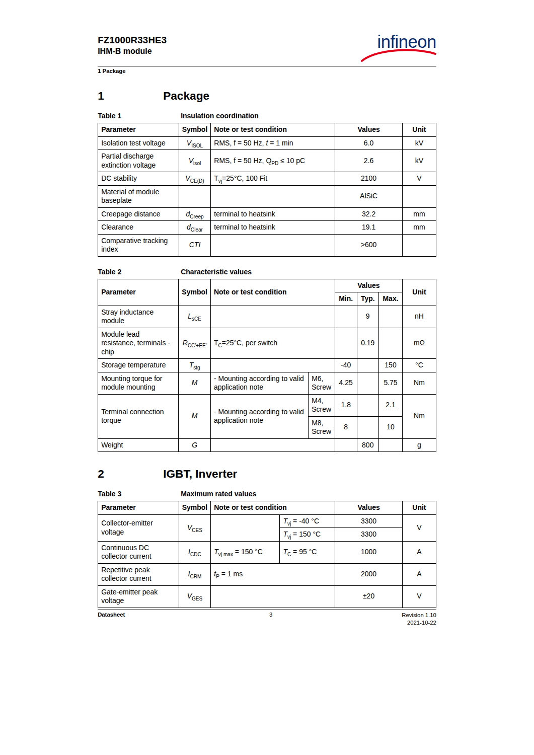FZ1000R33HE3
IHM-B module
infineon
1 Package
1 Package
Table 1 Insulation coordination
| Parameter | Symbol | Note or test condition | Values | Unit |
| --- | --- | --- | --- | --- |
| Isolation test voltage | V ISOL | RMS, f = 50 Hz, t = 1 min | 6.0 | kV |
| Partial discharge extinction voltage | V isol | RMS, f = 50 Hz, Q PD ≤ 10 pC | 2.6 | kV |
| DC stability | V CE(D) | T vj =25°C, 100 Fit | 2100 | V |
| Material of module baseplate | | | AlSiC | |
| Creepage distance | d Creep | terminal to heatsink | 32.2 | mm |
| Clearance | d Clear | terminal to heatsink | 19.1 | mm |
| Comparative tracking index | CTI | | >600 | |
Table 2 Characteristic values
| Parameter | Symbol | Note or test condition | Values | Unit |
| --- | --- | --- | --- | --- |
| Min. | Typ. | Max. |
| Stray inductance module | L sCE | | | 9 | | nH |
| Module lead resistance, terminals - chip | R CC'+EE' | T C =25°C, per switch | | 0.19 | | mΩ |
| Storage temperature | T stg | | -40 | | 150 | °C |
| Mounting torque for module mounting | M | - Mounting according to valid application note | M6, Screw | 4.25 | | 5.75 | Nm |
| Terminal connection torque | M | - Mounting according to valid application note | M4, Screw | 1.8 | | 2.1 | Nm |
| M8, Screw | 8 | | 10 |
| Weight | G | | | 800 | | g |
2 IGBT, Inverter
Table 3 Maximum rated values
| Parameter | Symbol | Note or test condition | Values | Unit |
| --- | --- | --- | --- | --- |
| Collector-emitter voltage | V CES | | T vj = -40 °C | 3300 | V |
| T vj = 150 °C | 3300 |
| Continuous DC collector current | I CDC | T vj max = 150 °C | T C = 95 °C | 1000 | A |
| Repetitive peak collector current | I CRM | t P = 1 ms | 2000 | A |
| Gate-emitter peak voltage | V GES | | ±20 | V |
Datasheet
3
Revision 1.10
2021-10-22